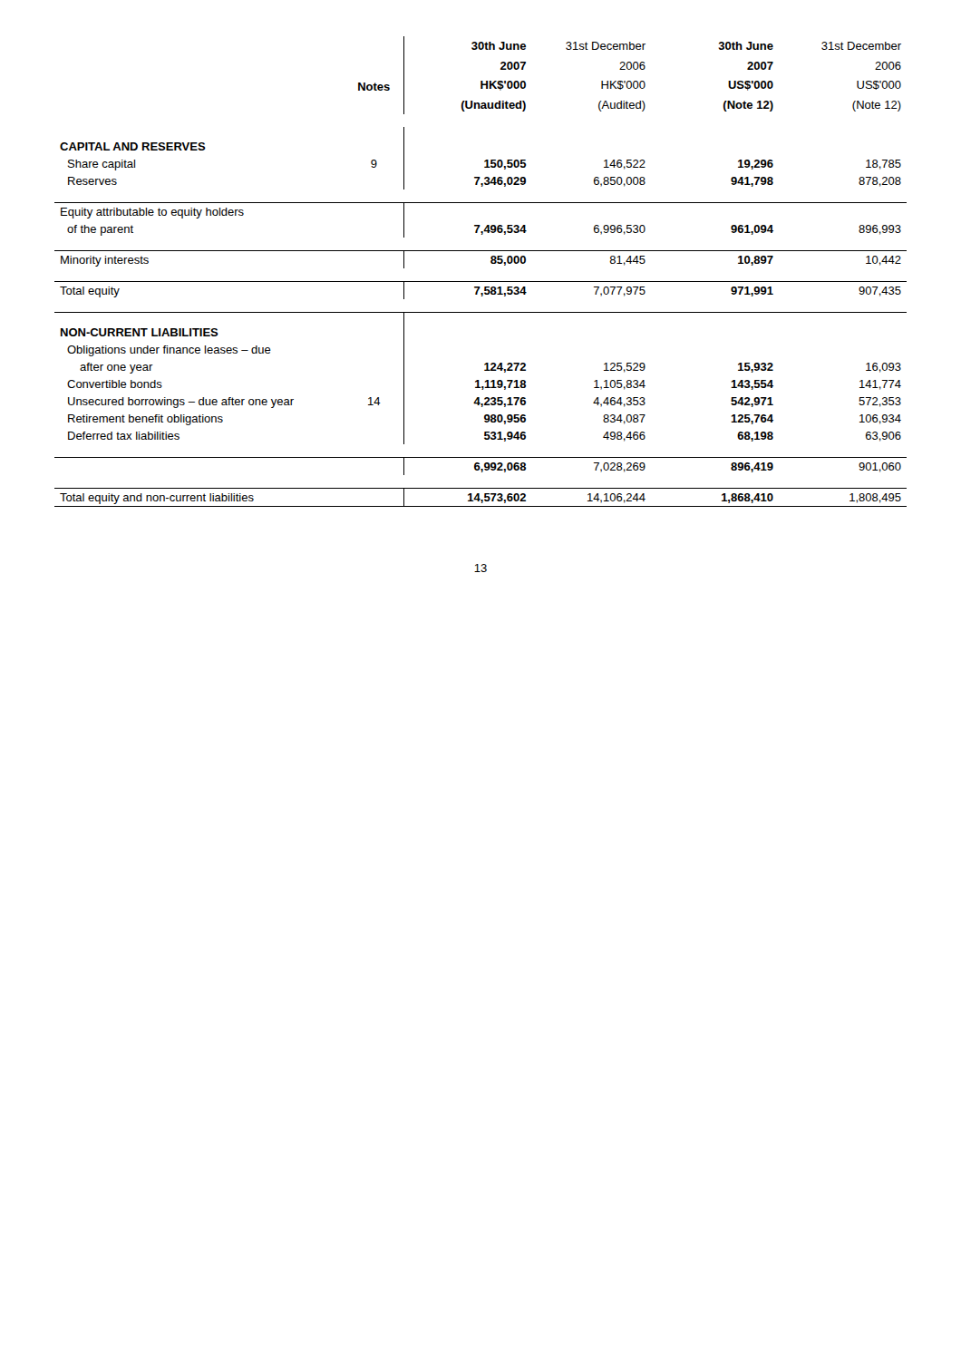| | | 30th June | 31st December | 30th June | 31st December |
| --- | --- | --- | --- | --- | --- |
| | | 2007 | 2006 | 2007 | 2006 |
| | Notes | HK$'000 | HK$'000 | US$'000 | US$'000 |
| | | (Unaudited) | (Audited) | (Note 12) | (Note 12) |
| CAPITAL AND RESERVES | | | | | |
| Share capital | 9 | 150,505 | 146,522 | 19,296 | 18,785 |
| Reserves | | 7,346,029 | 6,850,008 | 941,798 | 878,208 |
| Equity attributable to equity holders | | | | | |
| of the parent | | 7,496,534 | 6,996,530 | 961,094 | 896,993 |
| Minority interests | | 85,000 | 81,445 | 10,897 | 10,442 |
| Total equity | | 7,581,534 | 7,077,975 | 971,991 | 907,435 |
| NON-CURRENT LIABILITIES | | | | | |
| Obligations under finance leases – due | | | | | |
| after one year | | 124,272 | 125,529 | 15,932 | 16,093 |
| Convertible bonds | | 1,119,718 | 1,105,834 | 143,554 | 141,774 |
| Unsecured borrowings – due after one year | 14 | 4,235,176 | 4,464,353 | 542,971 | 572,353 |
| Retirement benefit obligations | | 980,956 | 834,087 | 125,764 | 106,934 |
| Deferred tax liabilities | | 531,946 | 498,466 | 68,198 | 63,906 |
| | | 6,992,068 | 7,028,269 | 896,419 | 901,060 |
| Total equity and non-current liabilities | | 14,573,602 | 14,106,244 | 1,868,410 | 1,808,495 |
13